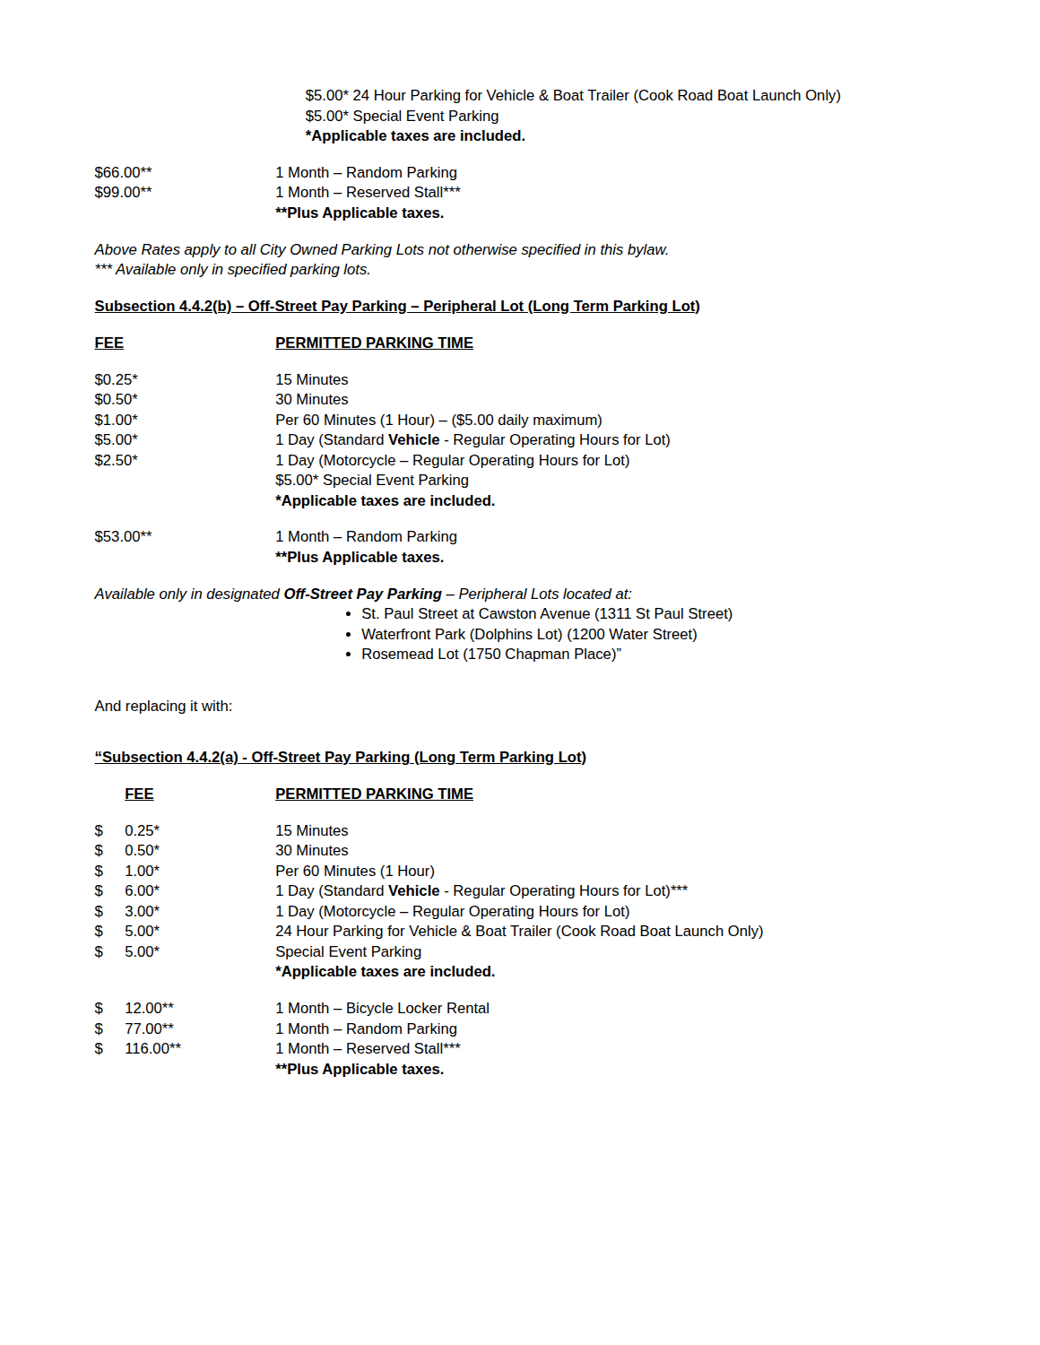$5.00* 24 Hour Parking for Vehicle & Boat Trailer (Cook Road Boat Launch Only)
$5.00* Special Event Parking
*Applicable taxes are included.
| $66.00** | 1 Month – Random Parking |
| $99.00** | 1 Month – Reserved Stall*** |
| | **Plus Applicable taxes. |
Above Rates apply to all City Owned Parking Lots not otherwise specified in this bylaw.
*** Available only in specified parking lots.
Subsection 4.4.2(b) – Off-Street Pay Parking – Peripheral Lot (Long Term Parking Lot)
| FEE | PERMITTED PARKING TIME |
| $0.25* | 15 Minutes |
| $0.50* | 30 Minutes |
| $1.00* | Per 60 Minutes (1 Hour) – ($5.00 daily maximum) |
| $5.00* | 1 Day (Standard Vehicle - Regular Operating Hours for Lot) |
| $2.50* | 1 Day (Motorcycle – Regular Operating Hours for Lot) |
| | $5.00* Special Event Parking |
| | *Applicable taxes are included. |
| $53.00** | 1 Month – Random Parking |
| | **Plus Applicable taxes. |
Available only in designated Off-Street Pay Parking – Peripheral Lots located at:
St. Paul Street at Cawston Avenue (1311 St Paul Street)
Waterfront Park (Dolphins Lot) (1200 Water Street)
Rosemead Lot (1750 Chapman Place)”
And replacing it with:
“Subsection 4.4.2(a) - Off-Street Pay Parking (Long Term Parking Lot)
| | FEE | PERMITTED PARKING TIME |
| $ | 0.25* | 15 Minutes |
| $ | 0.50* | 30 Minutes |
| $ | 1.00* | Per 60 Minutes (1 Hour) |
| $ | 6.00* | 1 Day (Standard Vehicle - Regular Operating Hours for Lot)*** |
| $ | 3.00* | 1 Day (Motorcycle – Regular Operating Hours for Lot) |
| $ | 5.00* | 24 Hour Parking for Vehicle & Boat Trailer (Cook Road Boat Launch Only) |
| $ | 5.00* | Special Event Parking |
| | | *Applicable taxes are included. |
| $ | 12.00** | 1 Month – Bicycle Locker Rental |
| $ | 77.00** | 1 Month – Random Parking |
| $ | 116.00** | 1 Month – Reserved Stall*** |
| | | **Plus Applicable taxes. |